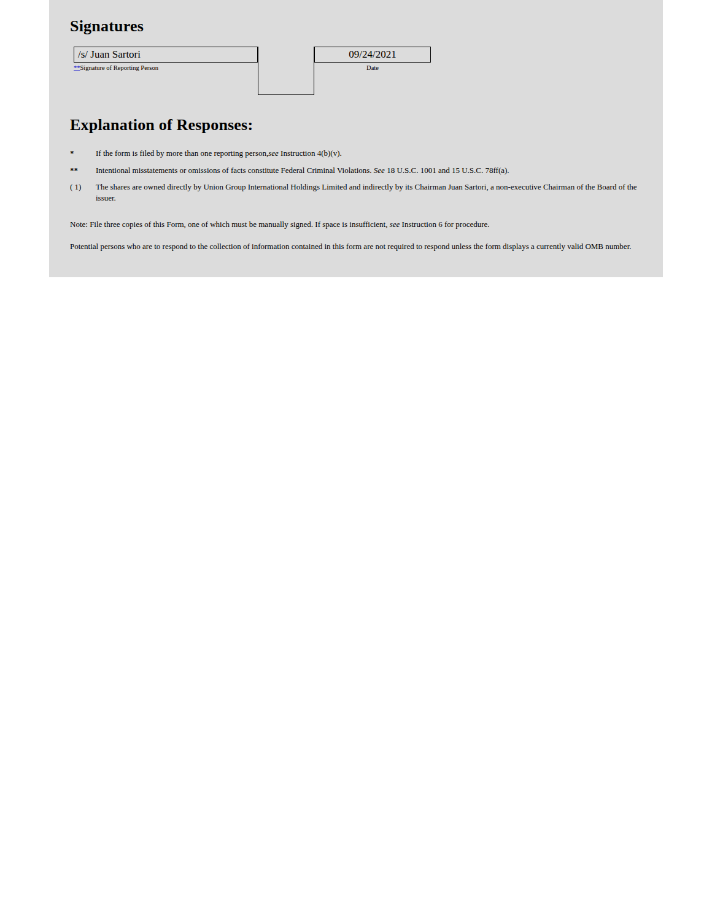Signatures
| /s/ Juan Sartori ** Signature of Reporting Person | | 09/24/2021 Date |
Explanation of Responses:
| * | If the form is filed by more than one reporting person, see Instruction 4(b)(v). |
| ** | Intentional misstatements or omissions of facts constitute Federal Criminal Violations. See 18 U.S.C. 1001 and 15 U.S.C. 78ff(a). |
| ( 1) | The shares are owned directly by Union Group International Holdings Limited and indirectly by its Chairman Juan Sartori, a non-executive Chairman of the Board of the issuer. |
Note: File three copies of this Form, one of which must be manually signed. If space is insufficient, see Instruction 6 for procedure.
Potential persons who are to respond to the collection of information contained in this form are not required to respond unless the form displays a currently valid OMB number.